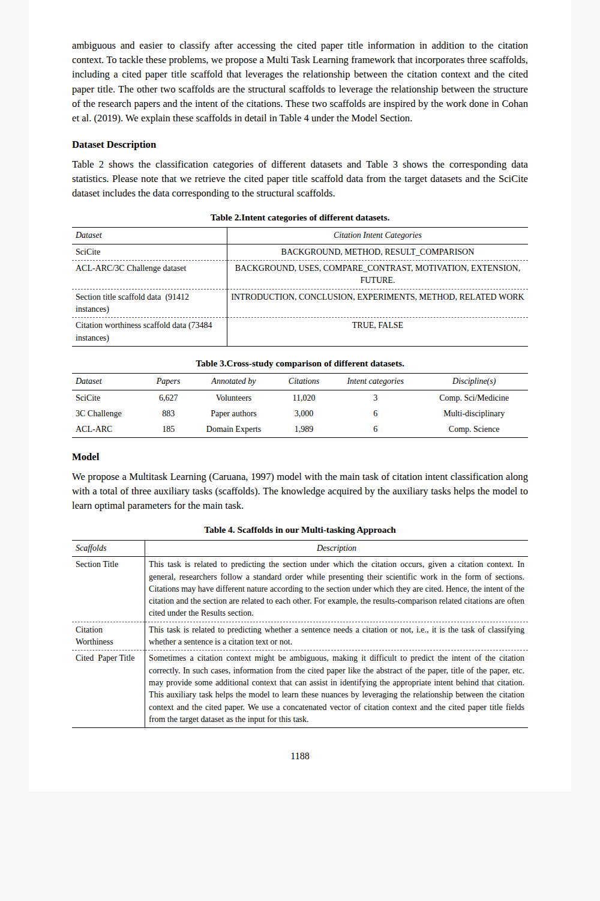ambiguous and easier to classify after accessing the cited paper title information in addition to the citation context. To tackle these problems, we propose a Multi Task Learning framework that incorporates three scaffolds, including a cited paper title scaffold that leverages the relationship between the citation context and the cited paper title. The other two scaffolds are the structural scaffolds to leverage the relationship between the structure of the research papers and the intent of the citations. These two scaffolds are inspired by the work done in Cohan et al. (2019). We explain these scaffolds in detail in Table 4 under the Model Section.
Dataset Description
Table 2 shows the classification categories of different datasets and Table 3 shows the corresponding data statistics. Please note that we retrieve the cited paper title scaffold data from the target datasets and the SciCite dataset includes the data corresponding to the structural scaffolds.
Table 2.Intent categories of different datasets.
| Dataset | Citation Intent Categories |
| --- | --- |
| SciCite | BACKGROUND, METHOD, RESULT_COMPARISON |
| ACL-ARC/3C Challenge dataset | BACKGROUND, USES, COMPARE_CONTRAST, MOTIVATION, EXTENSION, FUTURE. |
| Section title scaffold data (91412 instances) | INTRODUCTION, CONCLUSION, EXPERIMENTS, METHOD, RELATED WORK |
| Citation worthiness scaffold data (73484 instances) | TRUE, FALSE |
Table 3.Cross-study comparison of different datasets.
| Dataset | Papers | Annotated by | Citations | Intent categories | Discipline(s) |
| --- | --- | --- | --- | --- | --- |
| SciCite | 6,627 | Volunteers | 11,020 | 3 | Comp. Sci/Medicine |
| 3C Challenge | 883 | Paper authors | 3,000 | 6 | Multi-disciplinary |
| ACL-ARC | 185 | Domain Experts | 1,989 | 6 | Comp. Science |
Model
We propose a Multitask Learning (Caruana, 1997) model with the main task of citation intent classification along with a total of three auxiliary tasks (scaffolds). The knowledge acquired by the auxiliary tasks helps the model to learn optimal parameters for the main task.
Table 4. Scaffolds in our Multi-tasking Approach
| Scaffolds | Description |
| --- | --- |
| Section Title | This task is related to predicting the section under which the citation occurs, given a citation context. In general, researchers follow a standard order while presenting their scientific work in the form of sections. Citations may have different nature according to the section under which they are cited. Hence, the intent of the citation and the section are related to each other. For example, the results-comparison related citations are often cited under the Results section. |
| Citation Worthiness | This task is related to predicting whether a sentence needs a citation or not, i.e., it is the task of classifying whether a sentence is a citation text or not. |
| Cited Paper Title | Sometimes a citation context might be ambiguous, making it difficult to predict the intent of the citation correctly. In such cases, information from the cited paper like the abstract of the paper, title of the paper, etc. may provide some additional context that can assist in identifying the appropriate intent behind that citation. This auxiliary task helps the model to learn these nuances by leveraging the relationship between the citation context and the cited paper. We use a concatenated vector of citation context and the cited paper title fields from the target dataset as the input for this task. |
1188